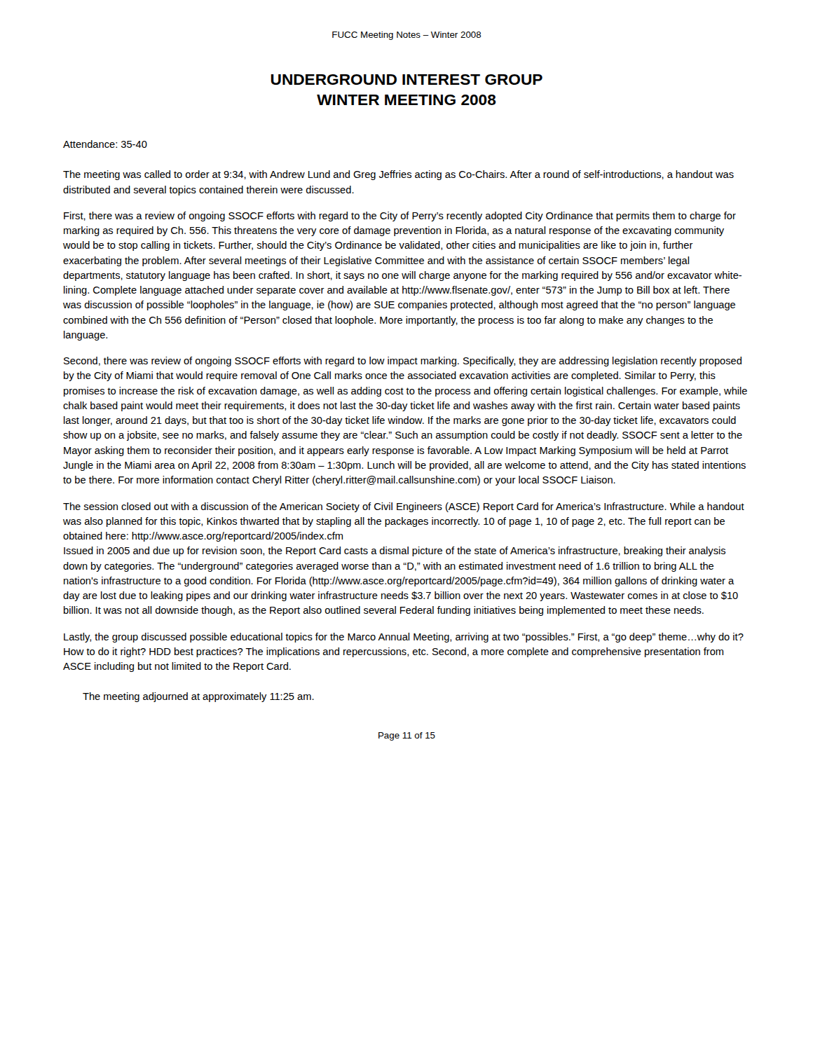FUCC Meeting Notes – Winter 2008
UNDERGROUND INTEREST GROUP
WINTER MEETING 2008
Attendance: 35-40
The meeting was called to order at 9:34, with Andrew Lund and Greg Jeffries acting as Co-Chairs. After a round of self-introductions, a handout was distributed and several topics contained therein were discussed.
First, there was a review of ongoing SSOCF efforts with regard to the City of Perry’s recently adopted City Ordinance that permits them to charge for marking as required by Ch. 556. This threatens the very core of damage prevention in Florida, as a natural response of the excavating community would be to stop calling in tickets. Further, should the City’s Ordinance be validated, other cities and municipalities are like to join in, further exacerbating the problem. After several meetings of their Legislative Committee and with the assistance of certain SSOCF members’ legal departments, statutory language has been crafted. In short, it says no one will charge anyone for the marking required by 556 and/or excavator white-lining. Complete language attached under separate cover and available at http://www.flsenate.gov/, enter “573” in the Jump to Bill box at left. There was discussion of possible “loopholes” in the language, ie (how) are SUE companies protected, although most agreed that the “no person” language combined with the Ch 556 definition of “Person” closed that loophole. More importantly, the process is too far along to make any changes to the language.
Second, there was review of ongoing SSOCF efforts with regard to low impact marking. Specifically, they are addressing legislation recently proposed by the City of Miami that would require removal of One Call marks once the associated excavation activities are completed. Similar to Perry, this promises to increase the risk of excavation damage, as well as adding cost to the process and offering certain logistical challenges. For example, while chalk based paint would meet their requirements, it does not last the 30-day ticket life and washes away with the first rain. Certain water based paints last longer, around 21 days, but that too is short of the 30-day ticket life window. If the marks are gone prior to the 30-day ticket life, excavators could show up on a jobsite, see no marks, and falsely assume they are “clear.” Such an assumption could be costly if not deadly. SSOCF sent a letter to the Mayor asking them to reconsider their position, and it appears early response is favorable. A Low Impact Marking Symposium will be held at Parrot Jungle in the Miami area on April 22, 2008 from 8:30am – 1:30pm. Lunch will be provided, all are welcome to attend, and the City has stated intentions to be there. For more information contact Cheryl Ritter (cheryl.ritter@mail.callsunshine.com) or your local SSOCF Liaison.
The session closed out with a discussion of the American Society of Civil Engineers (ASCE) Report Card for America’s Infrastructure. While a handout was also planned for this topic, Kinkos thwarted that by stapling all the packages incorrectly. 10 of page 1, 10 of page 2, etc. The full report can be obtained here: http://www.asce.org/reportcard/2005/index.cfm
Issued in 2005 and due up for revision soon, the Report Card casts a dismal picture of the state of America’s infrastructure, breaking their analysis down by categories. The “underground” categories averaged worse than a “D,” with an estimated investment need of 1.6 trillion to bring ALL the nation's infrastructure to a good condition. For Florida (http://www.asce.org/reportcard/2005/page.cfm?id=49), 364 million gallons of drinking water a day are lost due to leaking pipes and our drinking water infrastructure needs $3.7 billion over the next 20 years. Wastewater comes in at close to $10 billion. It was not all downside though, as the Report also outlined several Federal funding initiatives being implemented to meet these needs.
Lastly, the group discussed possible educational topics for the Marco Annual Meeting, arriving at two “possibles.” First, a “go deep” theme…why do it? How to do it right? HDD best practices? The implications and repercussions, etc. Second, a more complete and comprehensive presentation from ASCE including but not limited to the Report Card.
The meeting adjourned at approximately 11:25 am.
Page 11 of 15